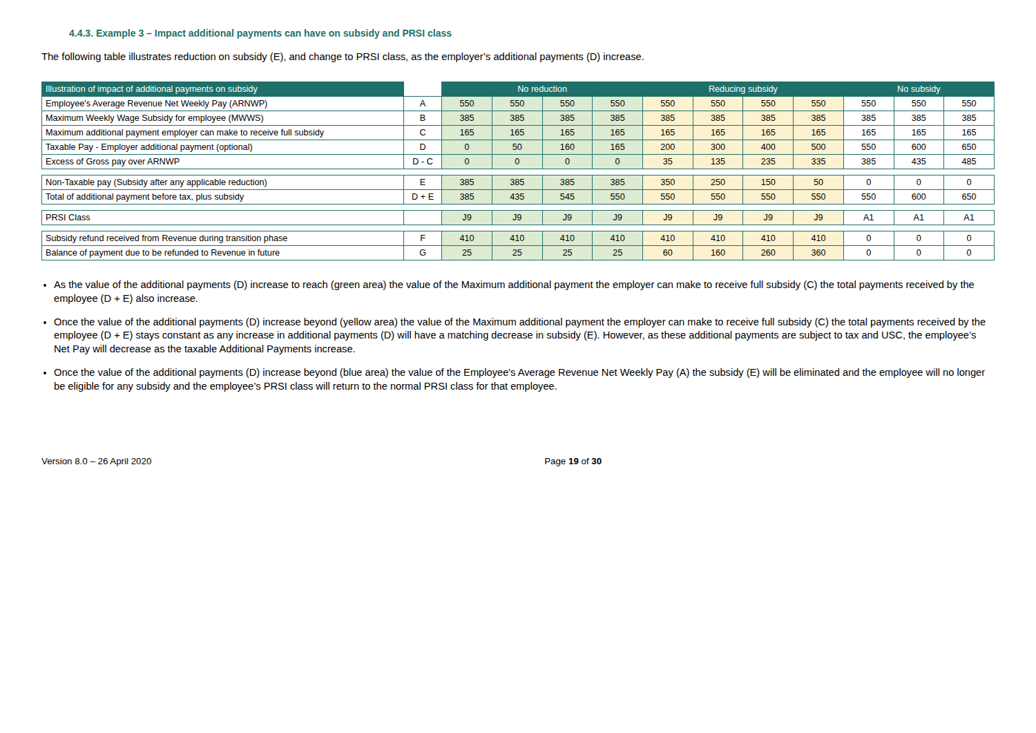4.4.3. Example 3 – Impact additional payments can have on subsidy and PRSI class
The following table illustrates reduction on subsidy (E), and change to PRSI class, as the employer’s additional payments (D) increase.
| Illustration of impact of additional payments on subsidy | | No reduction | Reducing subsidy | No subsidy |
| --- | --- | --- | --- | --- |
| Employee's Average Revenue Net Weekly Pay (ARNWP) | A | 550 | 550 | 550 | 550 | 550 | 550 | 550 | 550 | 550 | 550 | 550 |
| Maximum Weekly Wage Subsidy for employee (MWWS) | B | 385 | 385 | 385 | 385 | 385 | 385 | 385 | 385 | 385 | 385 | 385 |
| Maximum additional payment employer can make to receive full subsidy | C | 165 | 165 | 165 | 165 | 165 | 165 | 165 | 165 | 165 | 165 | 165 |
| Taxable Pay - Employer additional payment (optional) | D | 0 | 50 | 160 | 165 | 200 | 300 | 400 | 500 | 550 | 600 | 650 |
| Excess of Gross pay over ARNWP | D - C | 0 | 0 | 0 | 0 | 35 | 135 | 235 | 335 | 385 | 435 | 485 |
| Non-Taxable pay (Subsidy after any applicable reduction) | E | 385 | 385 | 385 | 385 | 350 | 250 | 150 | 50 | 0 | 0 | 0 |
| Total of additional payment before tax, plus subsidy | D + E | 385 | 435 | 545 | 550 | 550 | 550 | 550 | 550 | 550 | 600 | 650 |
| PRSI Class | | J9 | J9 | J9 | J9 | J9 | J9 | J9 | J9 | A1 | A1 | A1 |
| Subsidy refund received from Revenue during transition phase | F | 410 | 410 | 410 | 410 | 410 | 410 | 410 | 410 | 0 | 0 | 0 |
| Balance of payment due to be refunded to Revenue in future | G | 25 | 25 | 25 | 25 | 60 | 160 | 260 | 360 | 0 | 0 | 0 |
As the value of the additional payments (D) increase to reach (green area) the value of the Maximum additional payment the employer can make to receive full subsidy (C) the total payments received by the employee (D + E) also increase.
Once the value of the additional payments (D) increase beyond (yellow area) the value of the Maximum additional payment the employer can make to receive full subsidy (C) the total payments received by the employee (D + E) stays constant as any increase in additional payments (D) will have a matching decrease in subsidy (E). However, as these additional payments are subject to tax and USC, the employee’s Net Pay will decrease as the taxable Additional Payments increase.
Once the value of the additional payments (D) increase beyond (blue area) the value of the Employee's Average Revenue Net Weekly Pay (A) the subsidy (E) will be eliminated and the employee will no longer be eligible for any subsidy and the employee’s PRSI class will return to the normal PRSI class for that employee.
Version 8.0 – 26 April 2020
Page 19 of 30